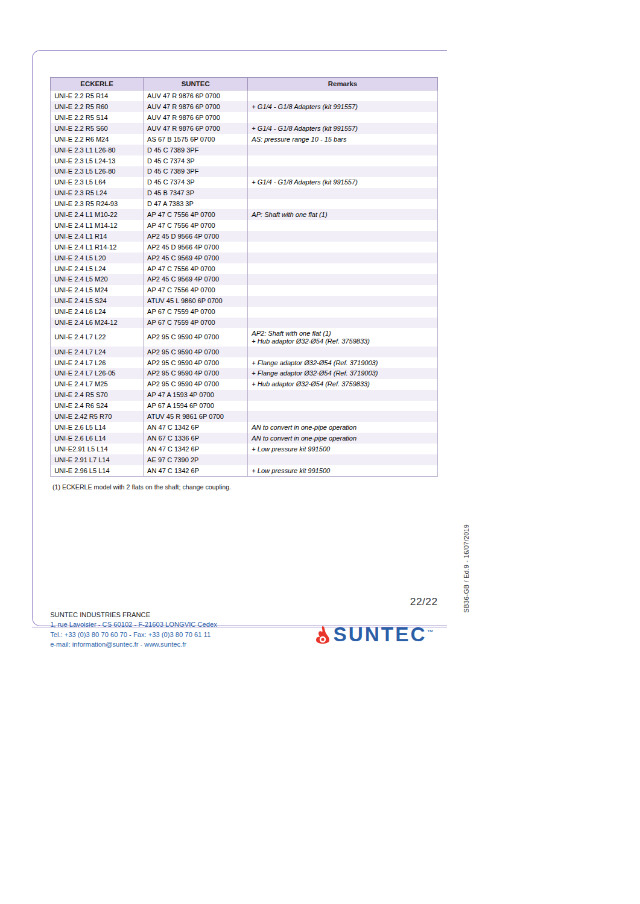| ECKERLE | SUNTEC | Remarks |
| --- | --- | --- |
| UNI-E 2.2 R5 R14 | AUV 47 R 9876 6P 0700 | |
| UNI-E 2.2 R5 R60 | AUV 47 R 9876 6P 0700 | + G1/4 - G1/8 Adapters (kit 991557) |
| UNI-E 2.2 R5 S14 | AUV 47 R 9876 6P 0700 | |
| UNI-E 2.2 R5 S60 | AUV 47 R 9876 6P 0700 | + G1/4 - G1/8 Adapters (kit 991557) |
| UNI-E 2.2 R6 M24 | AS 67 B 1575 6P 0700 | AS: pressure range 10 - 15 bars |
| UNI-E 2.3 L1 L26-80 | D 45 C 7389 3PF | |
| UNI-E 2.3 L5 L24-13 | D 45 C 7374 3P | |
| UNI-E 2.3 L5 L26-80 | D 45 C 7389 3PF | |
| UNI-E 2.3 L5 L64 | D 45 C 7374 3P | + G1/4 - G1/8 Adapters (kit 991557) |
| UNI-E 2.3 R5 L24 | D 45 B 7347 3P | |
| UNI-E 2.3 R5 R24-93 | D 47 A 7383 3P | |
| UNI-E 2.4 L1 M10-22 | AP 47 C 7556 4P 0700 | AP: Shaft with one flat (1) |
| UNI-E 2.4 L1 M14-12 | AP 47 C 7556 4P 0700 | |
| UNI-E 2.4 L1 R14 | AP2 45 D 9566 4P 0700 | |
| UNI-E 2.4 L1 R14-12 | AP2 45 D 9566 4P 0700 | |
| UNI-E 2.4 L5 L20 | AP2 45 C 9569 4P 0700 | |
| UNI-E 2.4 L5 L24 | AP 47 C 7556 4P 0700 | |
| UNI-E 2.4 L5 M20 | AP2 45 C 9569 4P 0700 | |
| UNI-E 2.4 L5 M24 | AP 47 C 7556 4P 0700 | |
| UNI-E 2.4 L5 S24 | ATUV 45 L 9860 6P 0700 | |
| UNI-E 2.4 L6 L24 | AP 67 C 7559 4P 0700 | |
| UNI-E 2.4 L6 M24-12 | AP 67 C 7559 4P 0700 | |
| UNI-E 2.4 L7 L22 | AP2 95 C 9590 4P 0700 | AP2: Shaft with one flat (1) + Hub adaptor Ø32-Ø54 (Ref. 3759833) |
| UNI-E 2.4 L7 L24 | AP2 95 C 9590 4P 0700 | |
| UNI-E 2.4 L7 L26 | AP2 95 C 9590 4P 0700 | + Flange adaptor Ø32-Ø54 (Ref. 3719003) |
| UNI-E 2.4 L7 L26-05 | AP2 95 C 9590 4P 0700 | + Flange adaptor Ø32-Ø54 (Ref. 3719003) |
| UNI-E 2.4 L7 M25 | AP2 95 C 9590 4P 0700 | + Hub adaptor Ø32-Ø54 (Ref. 3759833) |
| UNI-E 2.4 R5 S70 | AP 47 A 1593 4P 0700 | |
| UNI-E 2.4 R6 S24 | AP 67 A 1594 6P 0700 | |
| UNI-E 2.42 R5 R70 | ATUV 45 R 9861 6P 0700 | |
| UNI-E 2.6 L5 L14 | AN 47 C 1342 6P | AN to convert in one-pipe operation |
| UNI-E 2.6 L6 L14 | AN 67 C 1336 6P | AN to convert in one-pipe operation |
| UNI-E2.91 L5 L14 | AN 47 C 1342 6P | + Low pressure kit 991500 |
| UNI-E 2.91 L7 L14 | AE 97 C 7390 2P | |
| UNI-E 2.96 L5 L14 | AN 47 C 1342 6P | + Low pressure kit 991500 |
(1) ECKERLE model with 2 flats on the shaft; change coupling.
22/22
SB36-GB / Ed.9 - 16/07/2019
SUNTEC INDUSTRIES FRANCE
1, rue Lavoisier - CS 60102 - F-21603 LONGVIC Cedex
Tel.: +33 (0)3 80 70 60 70 - Fax: +33 (0)3 80 70 61 11
e-mail: information@suntec.fr - www.suntec.fr
SUNTEC™